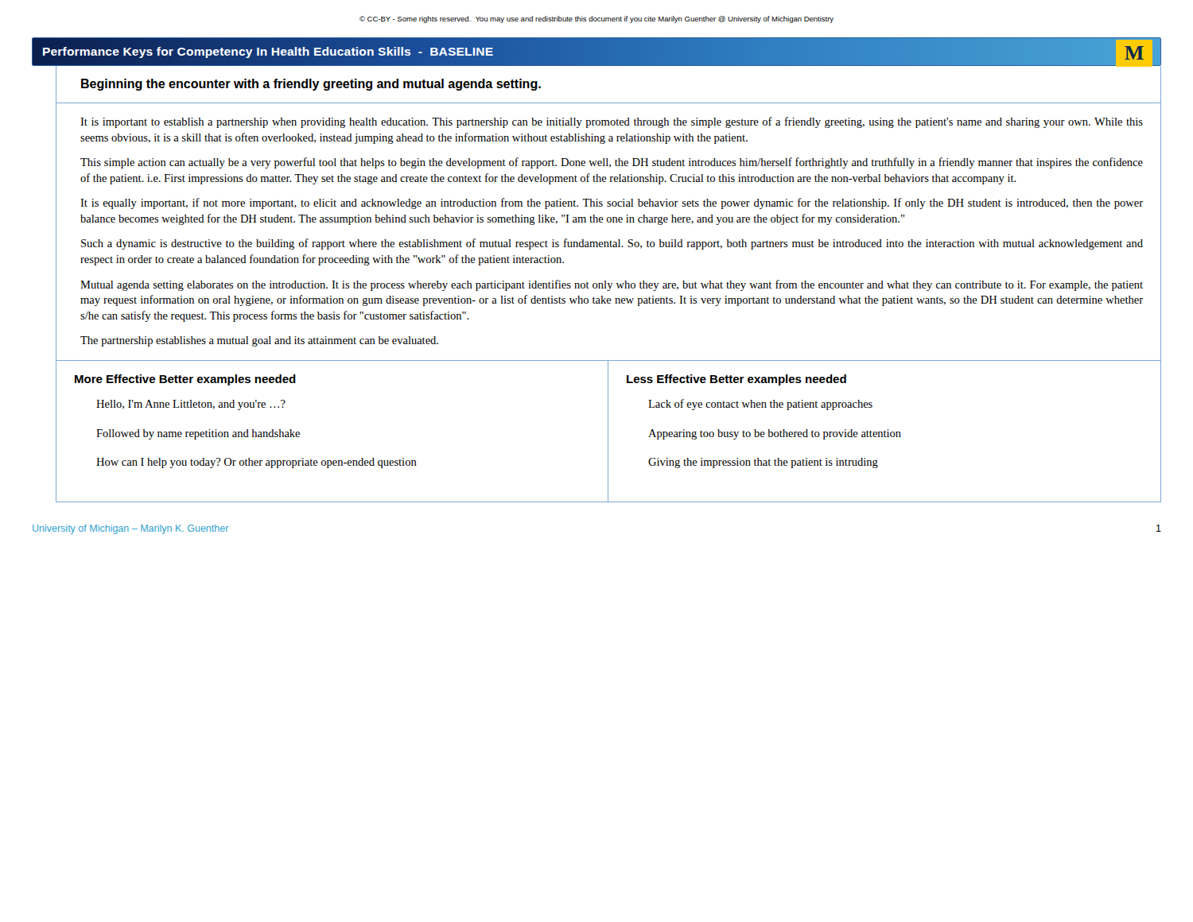© CC-BY - Some rights reserved. You may use and redistribute this document if you cite Marilyn Guenther @ University of Michigan Dentistry
Performance Keys for Competency In Health Education Skills - BASELINE
M
Beginning the encounter with a friendly greeting and mutual agenda setting.
It is important to establish a partnership when providing health education. This partnership can be initially promoted through the simple gesture of a friendly greeting, using the patient's name and sharing your own. While this seems obvious, it is a skill that is often overlooked, instead jumping ahead to the information without establishing a relationship with the patient.
This simple action can actually be a very powerful tool that helps to begin the development of rapport. Done well, the DH student introduces him/herself forthrightly and truthfully in a friendly manner that inspires the confidence of the patient. i.e. First impressions do matter. They set the stage and create the context for the development of the relationship. Crucial to this introduction are the non-verbal behaviors that accompany it.
It is equally important, if not more important, to elicit and acknowledge an introduction from the patient. This social behavior sets the power dynamic for the relationship. If only the DH student is introduced, then the power balance becomes weighted for the DH student. The assumption behind such behavior is something like, "I am the one in charge here, and you are the object for my consideration."
Such a dynamic is destructive to the building of rapport where the establishment of mutual respect is fundamental. So, to build rapport, both partners must be introduced into the interaction with mutual acknowledgement and respect in order to create a balanced foundation for proceeding with the "work" of the patient interaction.
Mutual agenda setting elaborates on the introduction. It is the process whereby each participant identifies not only who they are, but what they want from the encounter and what they can contribute to it. For example, the patient may request information on oral hygiene, or information on gum disease prevention- or a list of dentists who take new patients. It is very important to understand what the patient wants, so the DH student can determine whether s/he can satisfy the request. This process forms the basis for "customer satisfaction".
The partnership establishes a mutual goal and its attainment can be evaluated.
More Effective Better examples needed
Hello, I'm Anne Littleton, and you're …?
Followed by name repetition and handshake
How can I help you today? Or other appropriate open-ended question
Less Effective Better examples needed
Lack of eye contact when the patient approaches
Appearing too busy to be bothered to provide attention
Giving the impression that the patient is intruding
University of Michigan – Marilyn K. Guenther
1